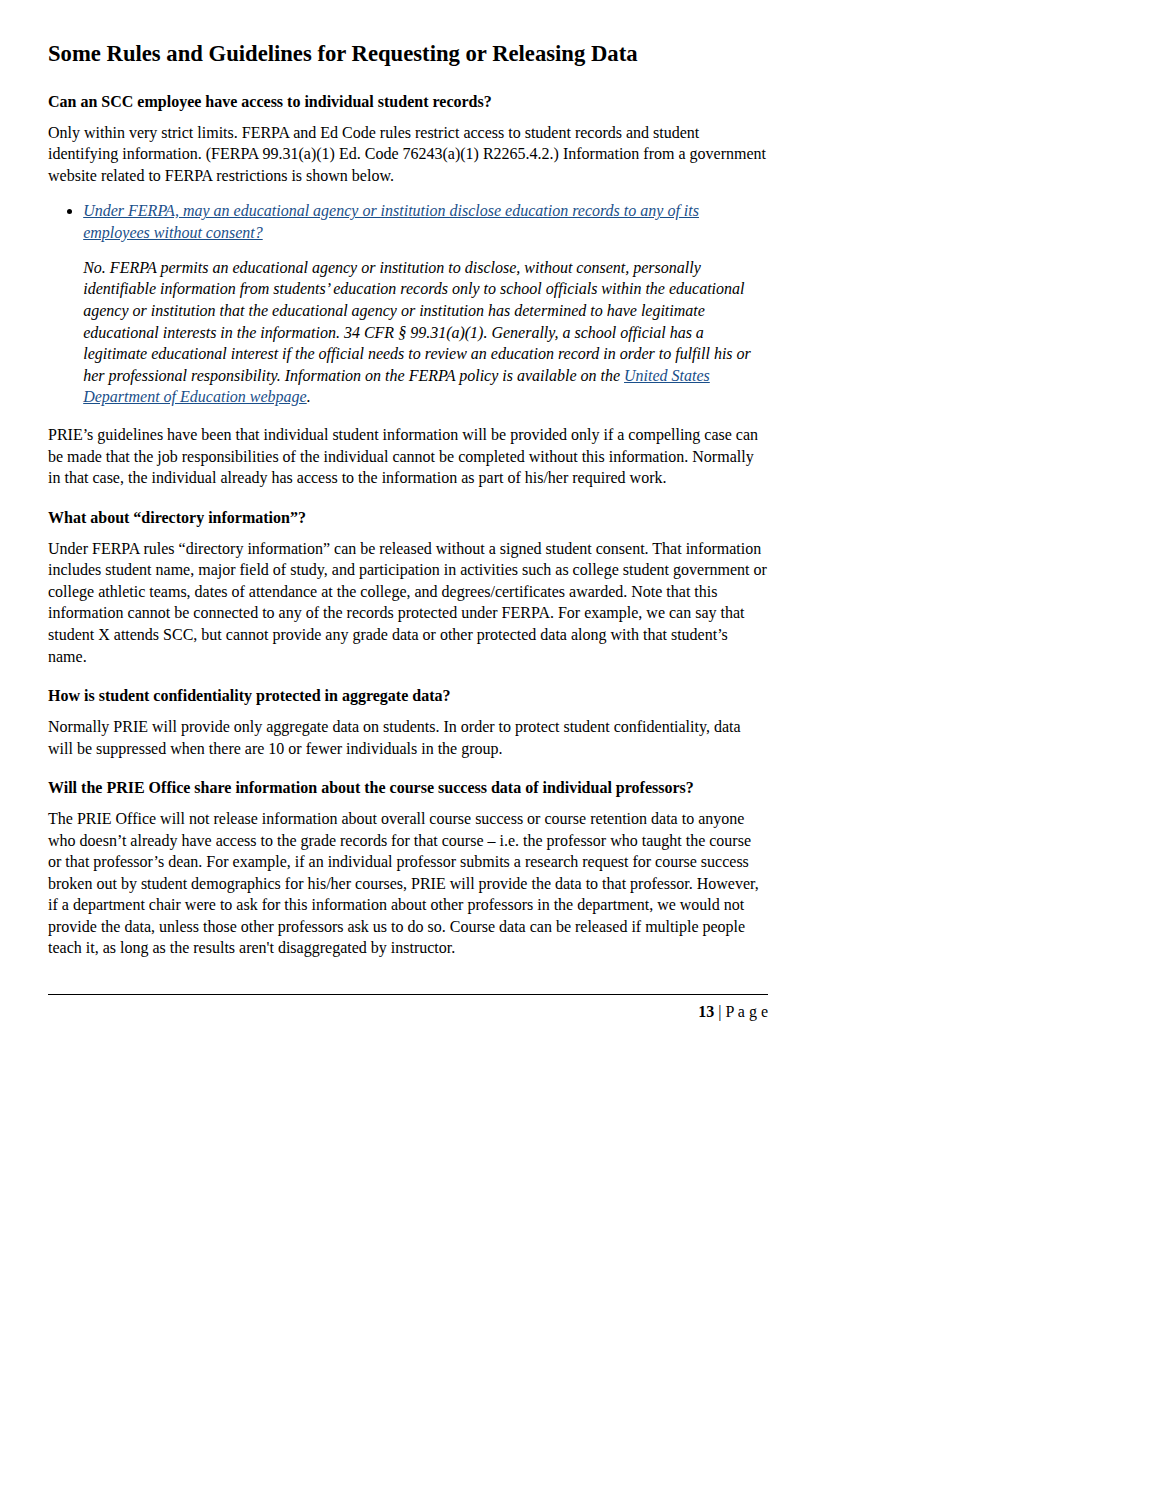Some Rules and Guidelines for Requesting or Releasing Data
Can an SCC employee have access to individual student records?
Only within very strict limits. FERPA and Ed Code rules restrict access to student records and student identifying information. (FERPA 99.31(a)(1) Ed. Code 76243(a)(1) R2265.4.2.) Information from a government website related to FERPA restrictions is shown below.
Under FERPA, may an educational agency or institution disclose education records to any of its employees without consent?
No. FERPA permits an educational agency or institution to disclose, without consent, personally identifiable information from students’ education records only to school officials within the educational agency or institution that the educational agency or institution has determined to have legitimate educational interests in the information. 34 CFR § 99.31(a)(1). Generally, a school official has a legitimate educational interest if the official needs to review an education record in order to fulfill his or her professional responsibility. Information on the FERPA policy is available on the United States Department of Education webpage.
PRIE’s guidelines have been that individual student information will be provided only if a compelling case can be made that the job responsibilities of the individual cannot be completed without this information. Normally in that case, the individual already has access to the information as part of his/her required work.
What about “directory information”?
Under FERPA rules “directory information” can be released without a signed student consent. That information includes student name, major field of study, and participation in activities such as college student government or college athletic teams, dates of attendance at the college, and degrees/certificates awarded. Note that this information cannot be connected to any of the records protected under FERPA. For example, we can say that student X attends SCC, but cannot provide any grade data or other protected data along with that student’s name.
How is student confidentiality protected in aggregate data?
Normally PRIE will provide only aggregate data on students. In order to protect student confidentiality, data will be suppressed when there are 10 or fewer individuals in the group.
Will the PRIE Office share information about the course success data of individual professors?
The PRIE Office will not release information about overall course success or course retention data to anyone who doesn’t already have access to the grade records for that course – i.e. the professor who taught the course or that professor’s dean. For example, if an individual professor submits a research request for course success broken out by student demographics for his/her courses, PRIE will provide the data to that professor. However, if a department chair were to ask for this information about other professors in the department, we would not provide the data, unless those other professors ask us to do so. Course data can be released if multiple people teach it, as long as the results aren't disaggregated by instructor.
13 | P a g e